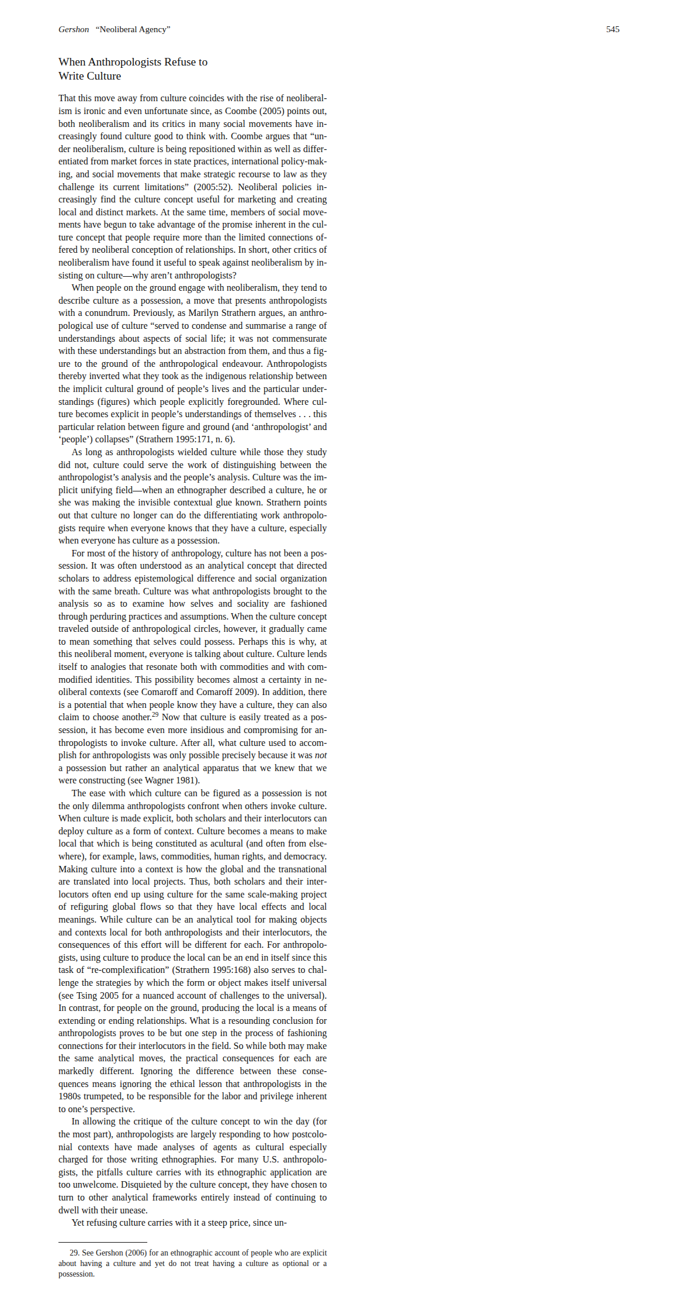Gershon “Neoliberal Agency”
545
When Anthropologists Refuse to
Write Culture
That this move away from culture coincides with the rise of neoliberalism is ironic and even unfortunate since, as Coombe (2005) points out, both neoliberalism and its critics in many social movements have increasingly found culture good to think with. Coombe argues that “under neoliberalism, culture is being repositioned within as well as differentiated from market forces in state practices, international policy-making, and social movements that make strategic recourse to law as they challenge its current limitations” (2005:52). Neoliberal policies increasingly find the culture concept useful for marketing and creating local and distinct markets. At the same time, members of social movements have begun to take advantage of the promise inherent in the culture concept that people require more than the limited connections offered by neoliberal conception of relationships. In short, other critics of neoliberalism have found it useful to speak against neoliberalism by insisting on culture—why aren’t anthropologists?
When people on the ground engage with neoliberalism, they tend to describe culture as a possession, a move that presents anthropologists with a conundrum. Previously, as Marilyn Strathern argues, an anthropological use of culture “served to condense and summarise a range of understandings about aspects of social life; it was not commensurate with these understandings but an abstraction from them, and thus a figure to the ground of the anthropological endeavour. Anthropologists thereby inverted what they took as the indigenous relationship between the implicit cultural ground of people’s lives and the particular understandings (figures) which people explicitly foregrounded. Where culture becomes explicit in people’s understandings of themselves . . . this particular relation between figure and ground (and ‘anthropologist’ and ‘people’) collapses” (Strathern 1995:171, n. 6).
As long as anthropologists wielded culture while those they study did not, culture could serve the work of distinguishing between the anthropologist’s analysis and the people’s analysis. Culture was the implicit unifying field—when an ethnographer described a culture, he or she was making the invisible contextual glue known. Strathern points out that culture no longer can do the differentiating work anthropologists require when everyone knows that they have a culture, especially when everyone has culture as a possession.
For most of the history of anthropology, culture has not been a possession. It was often understood as an analytical concept that directed scholars to address epistemological difference and social organization with the same breath. Culture was what anthropologists brought to the analysis so as to examine how selves and sociality are fashioned through perduring practices and assumptions. When the culture concept traveled outside of anthropological circles, however, it gradually came to mean something that selves could possess. Perhaps this is why, at this neoliberal moment, everyone is talking about culture. Culture lends itself to analogies that resonate both with commodities and with commodified identities. This possibility becomes almost a certainty in neoliberal contexts (see Comaroff and Comaroff 2009). In addition, there is a potential that when people know they have a culture, they can also claim to choose another.29 Now that culture is easily treated as a possession, it has become even more insidious and compromising for anthropologists to invoke culture. After all, what culture used to accomplish for anthropologists was only possible precisely because it was not a possession but rather an analytical apparatus that we knew that we were constructing (see Wagner 1981).
The ease with which culture can be figured as a possession is not the only dilemma anthropologists confront when others invoke culture. When culture is made explicit, both scholars and their interlocutors can deploy culture as a form of context. Culture becomes a means to make local that which is being constituted as acultural (and often from elsewhere), for example, laws, commodities, human rights, and democracy. Making culture into a context is how the global and the transnational are translated into local projects. Thus, both scholars and their interlocutors often end up using culture for the same scale-making project of refiguring global flows so that they have local effects and local meanings. While culture can be an analytical tool for making objects and contexts local for both anthropologists and their interlocutors, the consequences of this effort will be different for each. For anthropologists, using culture to produce the local can be an end in itself since this task of “re-complexification” (Strathern 1995:168) also serves to challenge the strategies by which the form or object makes itself universal (see Tsing 2005 for a nuanced account of challenges to the universal). In contrast, for people on the ground, producing the local is a means of extending or ending relationships. What is a resounding conclusion for anthropologists proves to be but one step in the process of fashioning connections for their interlocutors in the field. So while both may make the same analytical moves, the practical consequences for each are markedly different. Ignoring the difference between these consequences means ignoring the ethical lesson that anthropologists in the 1980s trumpeted, to be responsible for the labor and privilege inherent to one’s perspective.
In allowing the critique of the culture concept to win the day (for the most part), anthropologists are largely responding to how postcolonial contexts have made analyses of agents as cultural especially charged for those writing ethnographies. For many U.S. anthropologists, the pitfalls culture carries with its ethnographic application are too unwelcome. Disquieted by the culture concept, they have chosen to turn to other analytical frameworks entirely instead of continuing to dwell with their unease.
Yet refusing culture carries with it a steep price, since un-
29. See Gershon (2006) for an ethnographic account of people who are explicit about having a culture and yet do not treat having a culture as optional or a possession.